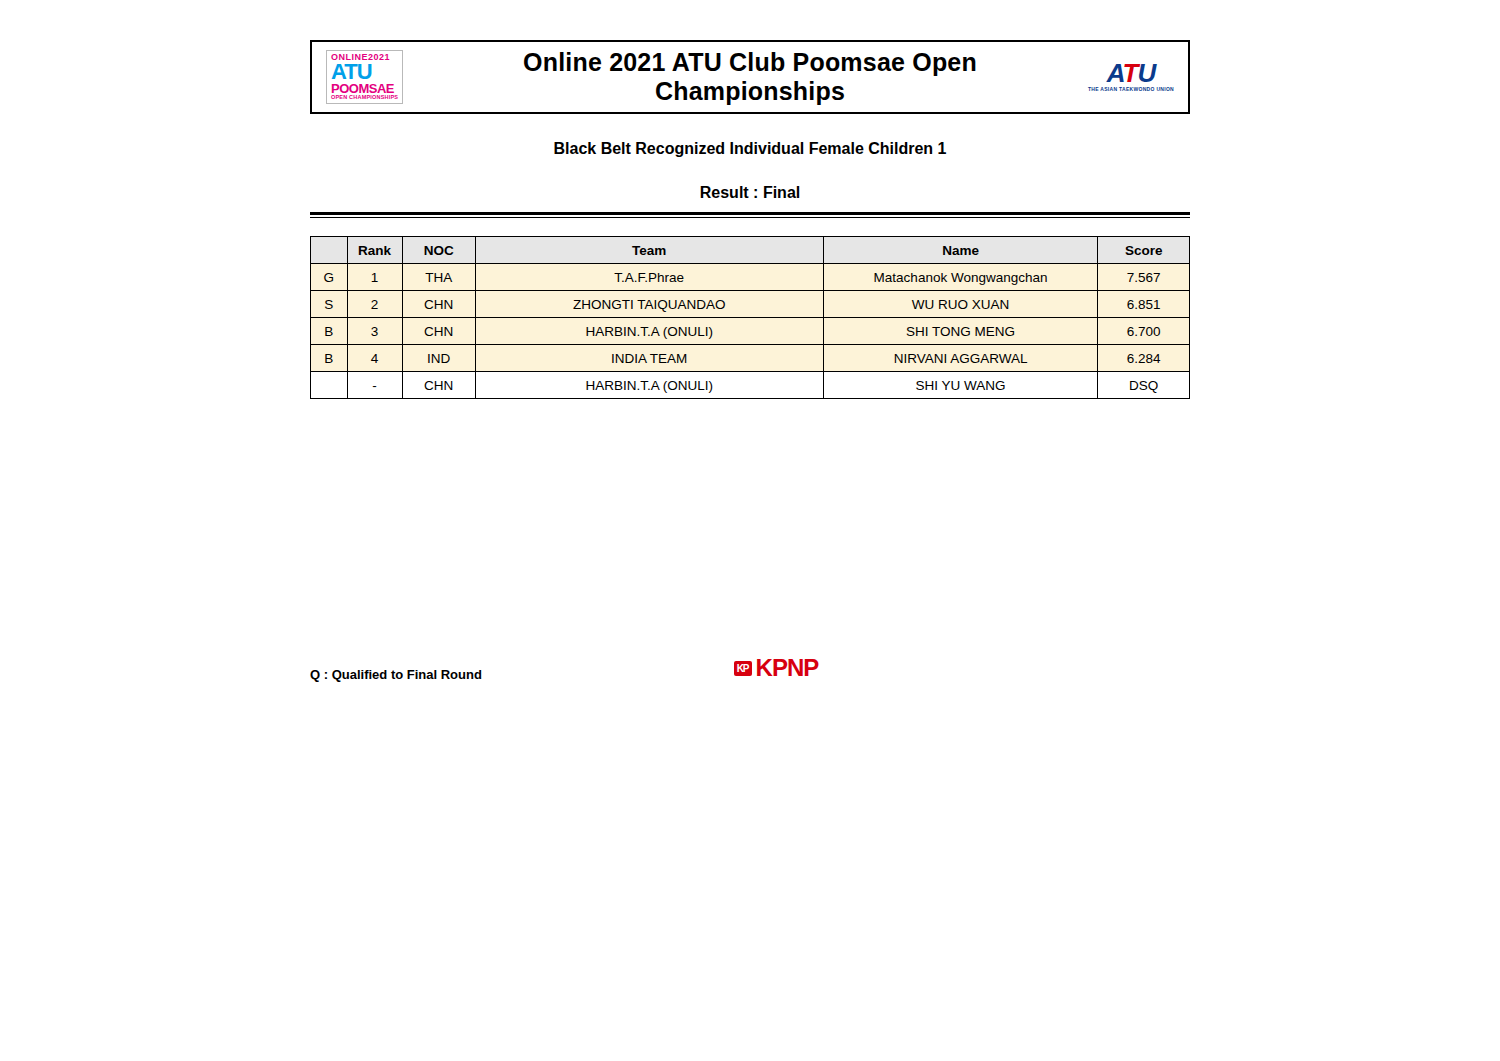ONLINE2021
ATU
POOMSAE
OPEN CHAMPIONSHIPS
Online 2021 ATU Club Poomsae Open Championships
ATU
THE ASIAN TAEKWONDO UNION
Black Belt Recognized Individual Female Children 1
Result : Final
| | Rank | NOC | Team | Name | Score |
| --- | --- | --- | --- | --- | --- |
| G | 1 | THA | T.A.F.Phrae | Matachanok Wongwangchan | 7.567 |
| S | 2 | CHN | ZHONGTI TAIQUANDAO | WU RUO XUAN | 6.851 |
| B | 3 | CHN | HARBIN.T.A (ONULI) | SHI TONG MENG | 6.700 |
| B | 4 | IND | INDIA TEAM | NIRVANI AGGARWAL | 6.284 |
| | - | CHN | HARBIN.T.A (ONULI) | SHI YU WANG | DSQ |
Q : Qualified to Final Round
KP KPNP